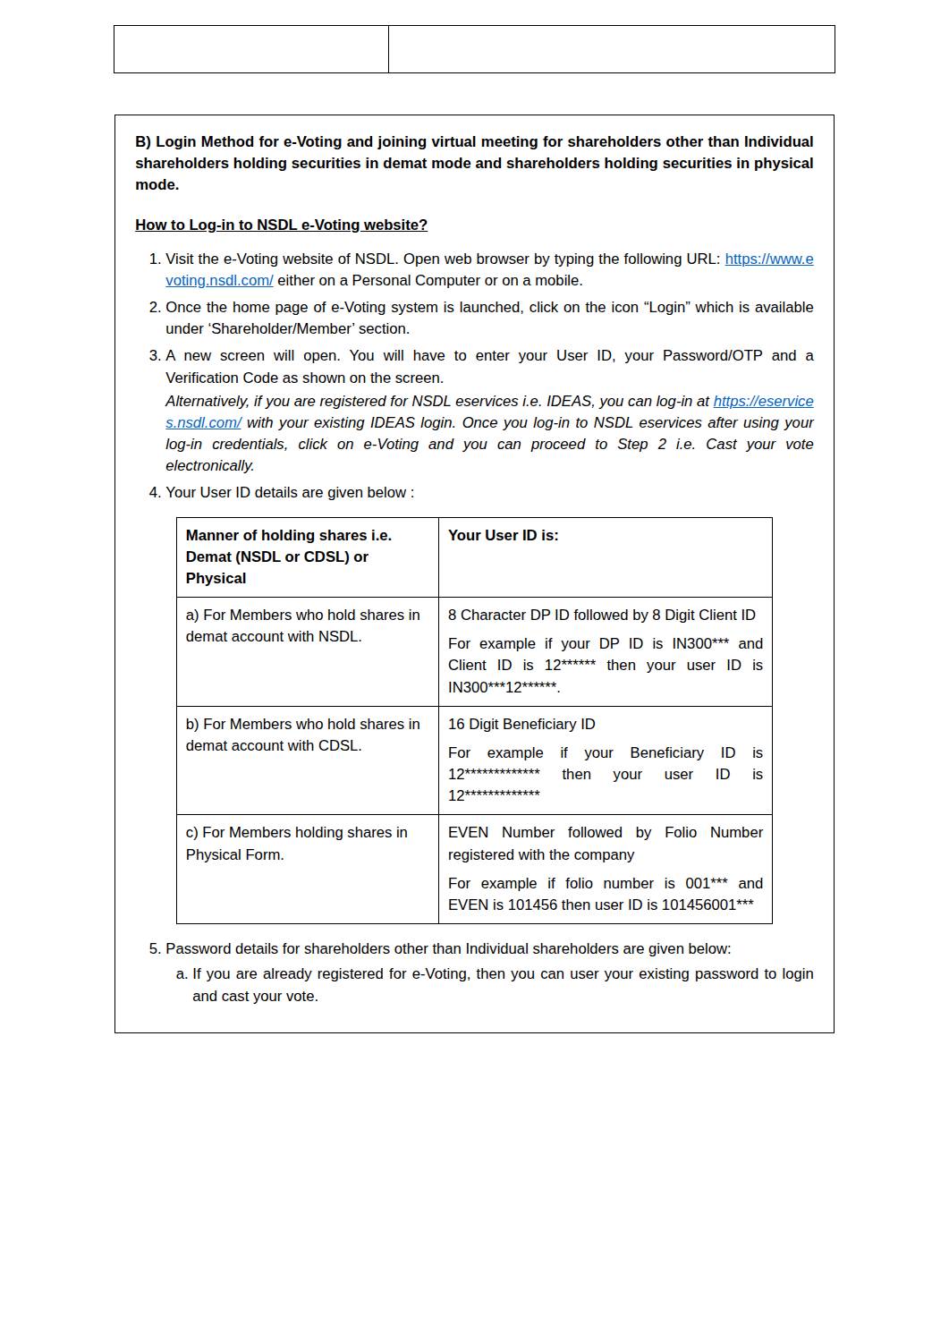B) Login Method for e-Voting and joining virtual meeting for shareholders other than Individual shareholders holding securities in demat mode and shareholders holding securities in physical mode.
How to Log-in to NSDL e-Voting website?
Visit the e-Voting website of NSDL. Open web browser by typing the following URL: https://www.evoting.nsdl.com/ either on a Personal Computer or on a mobile.
Once the home page of e-Voting system is launched, click on the icon “Login” which is available under ‘Shareholder/Member’ section.
A new screen will open. You will have to enter your User ID, your Password/OTP and a Verification Code as shown on the screen.
Alternatively, if you are registered for NSDL eservices i.e. IDEAS, you can log-in at https://eservices.nsdl.com/ with your existing IDEAS login. Once you log-in to NSDL eservices after using your log-in credentials, click on e-Voting and you can proceed to Step 2 i.e. Cast your vote electronically.
Your User ID details are given below :
| Manner of holding shares i.e. Demat (NSDL or CDSL) or Physical | Your User ID is: |
| a) For Members who hold shares in demat account with NSDL. | 8 Character DP ID followed by 8 Digit Client ID For example if your DP ID is IN300*** and Client ID is 12****** then your user ID is IN300***12******. |
| b) For Members who hold shares in demat account with CDSL. | 16 Digit Beneficiary ID For example if your Beneficiary ID is 12************* then your user ID is 12************* |
| c) For Members holding shares in Physical Form. | EVEN Number followed by Folio Number registered with the company For example if folio number is 001*** and EVEN is 101456 then user ID is 101456001*** |
Password details for shareholders other than Individual shareholders are given below:
If you are already registered for e-Voting, then you can user your existing password to login and cast your vote.